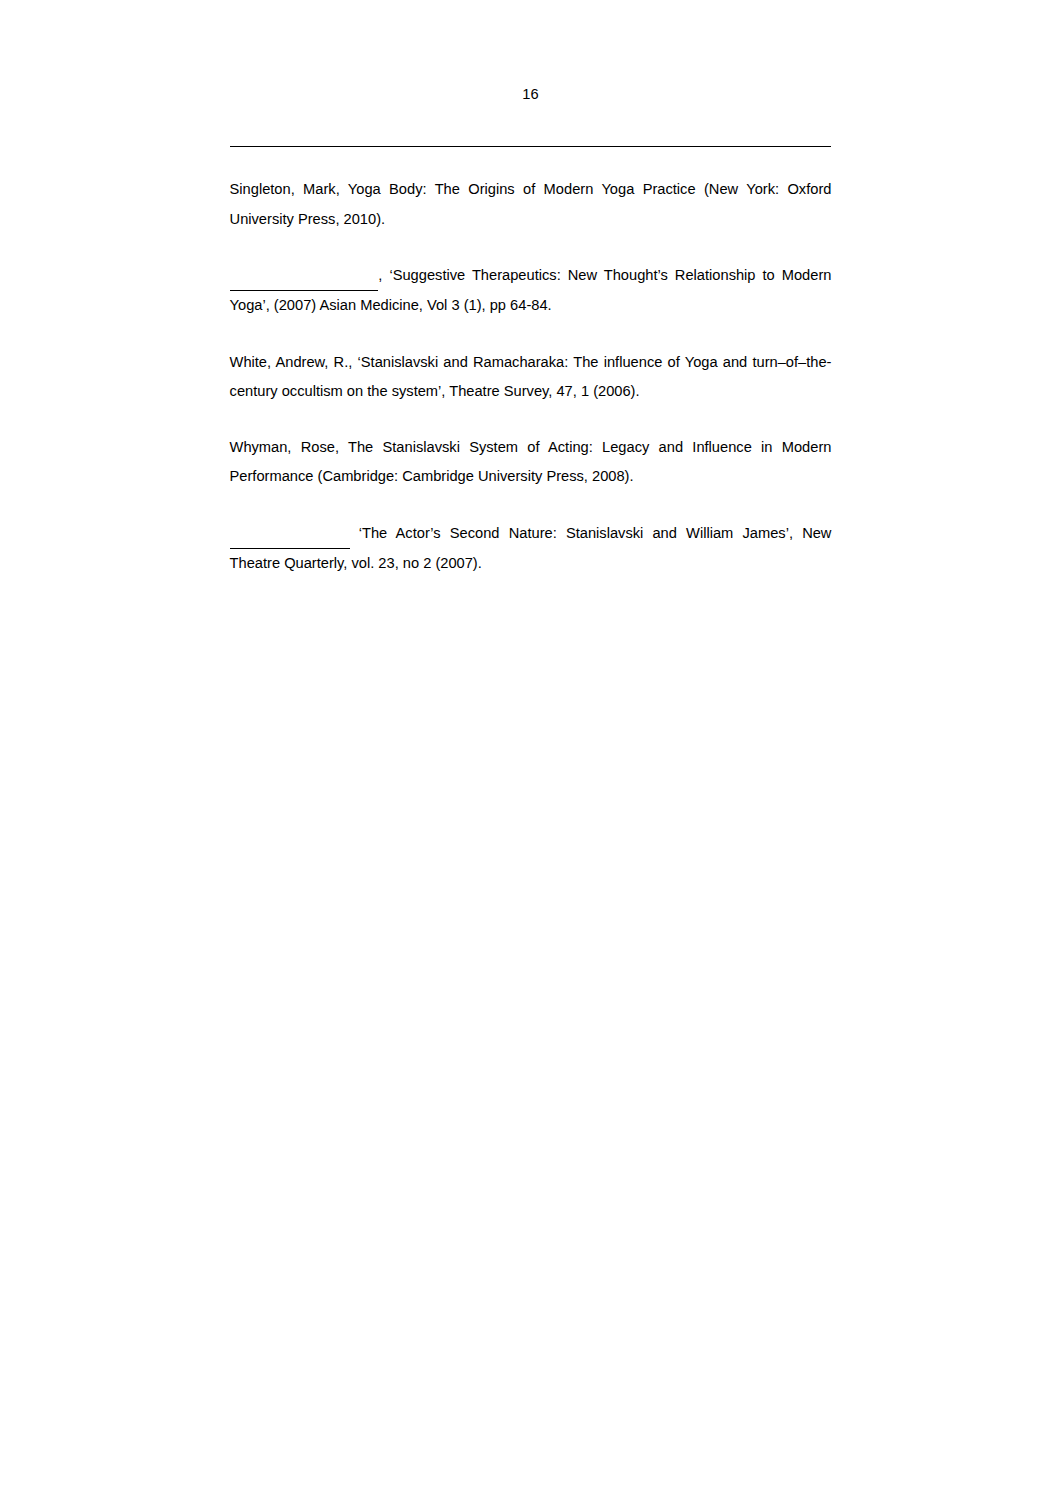16
Singleton, Mark, Yoga Body: The Origins of Modern Yoga Practice (New York: Oxford University Press, 2010).
, ‘Suggestive Therapeutics: New Thought’s Relationship to Modern Yoga’, (2007) Asian Medicine, Vol 3 (1), pp 64-84.
White, Andrew, R., ‘Stanislavski and Ramacharaka: The influence of Yoga and turn–of–the-century occultism on the system’, Theatre Survey, 47, 1 (2006).
Whyman, Rose, The Stanislavski System of Acting: Legacy and Influence in Modern Performance (Cambridge: Cambridge University Press, 2008).
‘The Actor’s Second Nature: Stanislavski and William James’, New Theatre Quarterly, vol. 23, no 2 (2007).